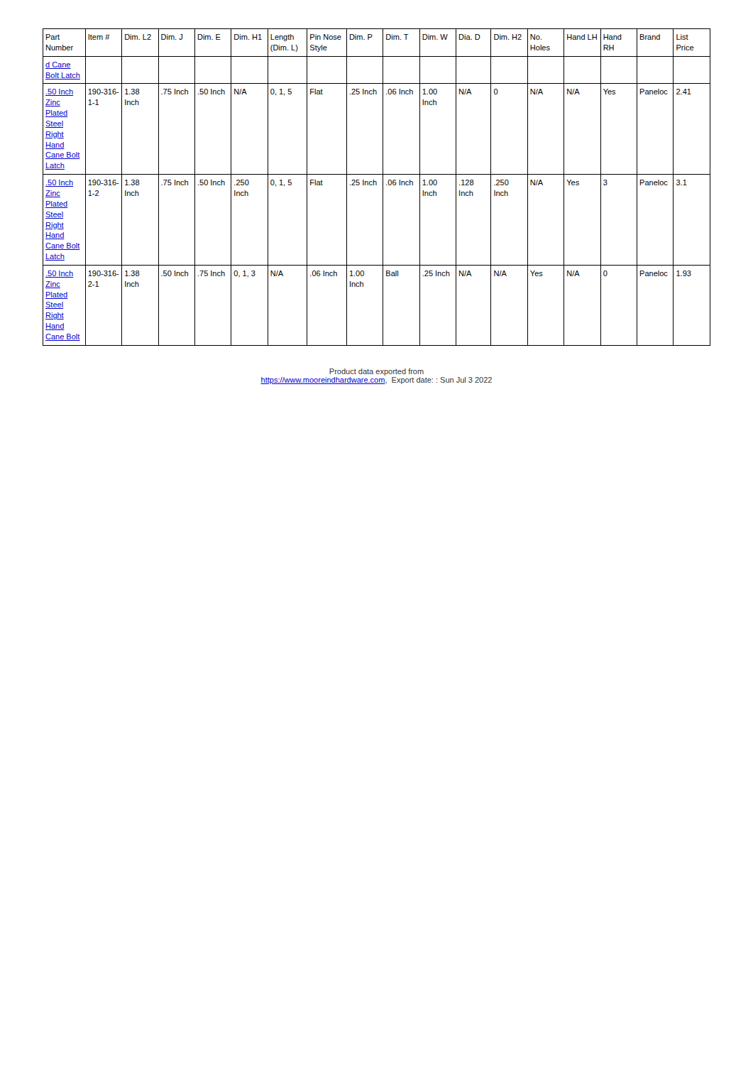| Part Number | Item # | Dim. L2 | Dim. J | Dim. E | Dim. H1 | Length (Dim. L) | Pin Nose Style | Dim. P | Dim. T | Dim. W | Dia. D | Dim. H2 | No. Holes | Hand LH | Hand RH | Brand | List Price |
| --- | --- | --- | --- | --- | --- | --- | --- | --- | --- | --- | --- | --- | --- | --- | --- | --- | --- |
| d Cane Bolt Latch | | | | | | | | | | | | | | | | | |
| .50 Inch Zinc Plated Steel Right Hand Cane Bolt Latch | 190-316-1-1 | 1.38 Inch | .75 Inch | .50 Inch | N/A | 0, 1, 5 | Flat | .25 Inch | .06 Inch | 1.00 Inch | N/A | 0 | N/A | N/A | Yes | Paneloc | 2.41 |
| .50 Inch Zinc Plated Steel Right Hand Cane Bolt Latch | 190-316-1-2 | 1.38 Inch | .75 Inch | .50 Inch | .250 Inch | 0, 1, 5 | Flat | .25 Inch | .06 Inch | 1.00 Inch | .128 Inch | .250 Inch | N/A | Yes | 3 | Paneloc | 3.1 |
| .50 Inch Zinc Plated Steel Right Hand Cane Bolt | 190-316-2-1 | 1.38 Inch | .50 Inch | .75 Inch | 0, 1, 3 | N/A | .06 Inch | 1.00 Inch | Ball | .25 Inch | N/A | N/A | Yes | N/A | 0 | Paneloc | 1.93 |
Product data exported from
https://www.mooreindhardware.com, Export date: : Sun Jul 3 2022